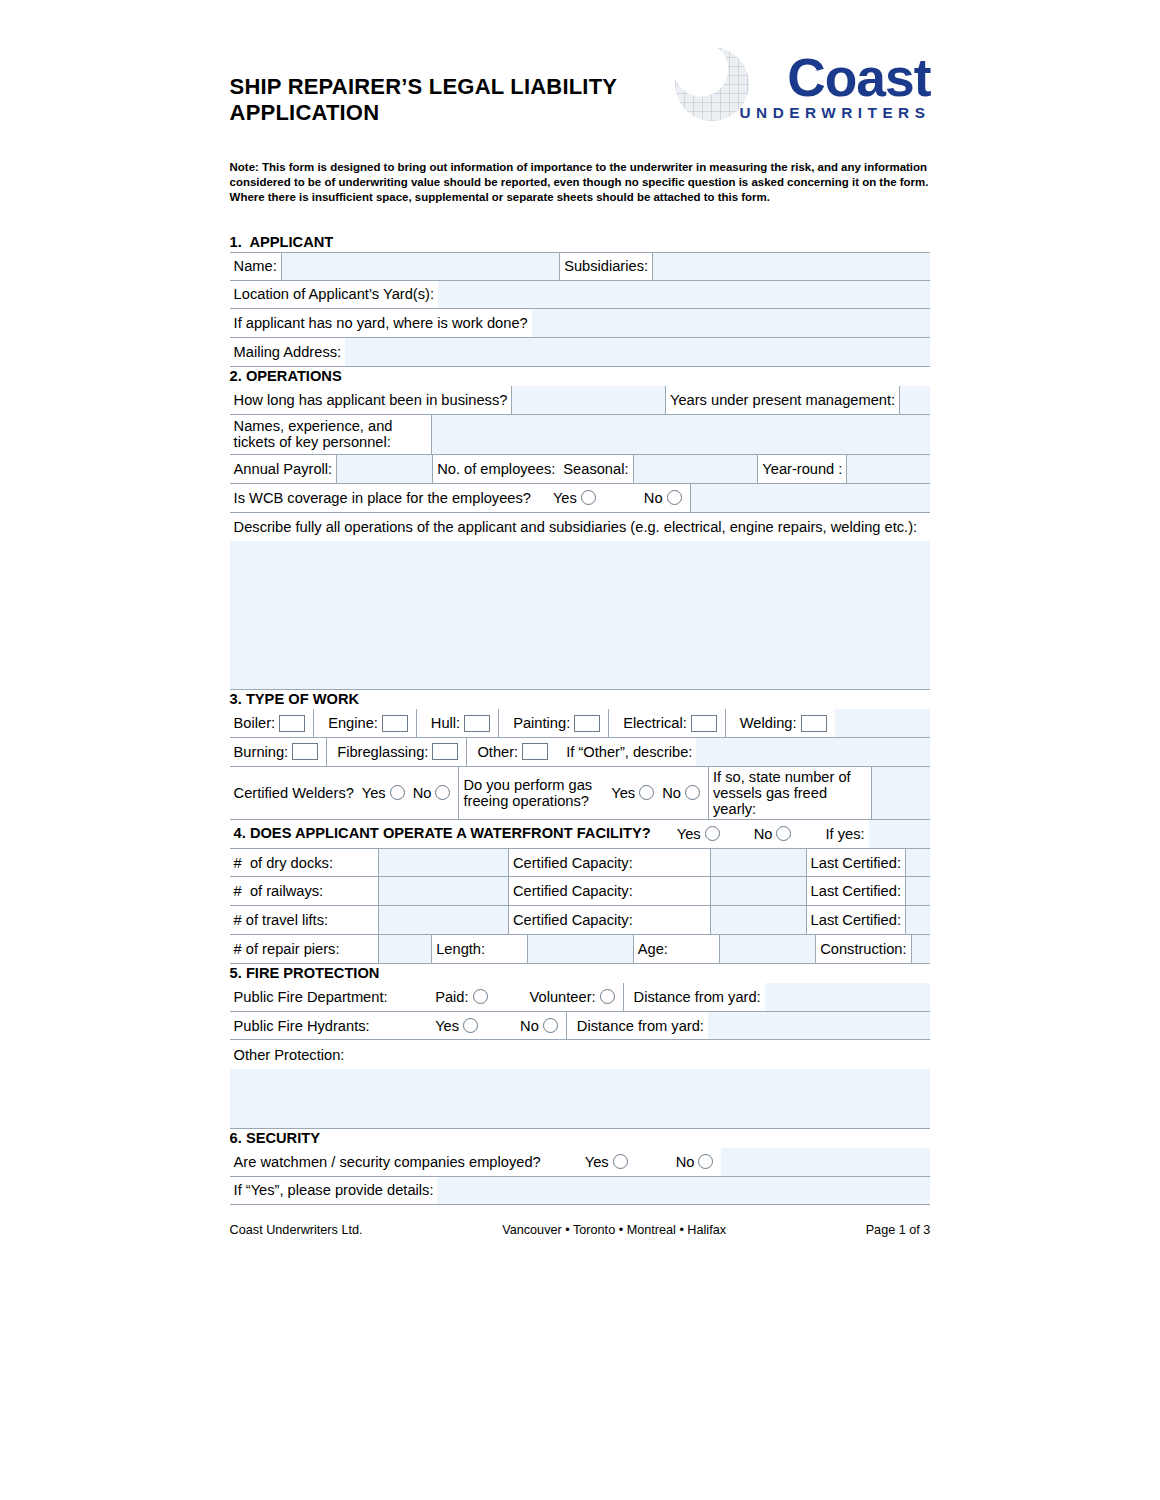SHIP REPAIRER’S LEGAL LIABILITY APPLICATION
Coast
UNDERWRITERS
Note: This form is designed to bring out information of importance to the underwriter in measuring the risk, and any information considered to be of underwriting value should be reported, even though no specific question is asked concerning it on the form. Where there is insufficient space, supplemental or separate sheets should be attached to this form.
1. APPLICANT
Name:
Subsidiaries:
Location of Applicant’s Yard(s):
If applicant has no yard, where is work done?
Mailing Address:
2. OPERATIONS
How long has applicant been in business?
Years under present management:
Names, experience, and
tickets of key personnel:
Annual Payroll:
No. of employees:
Seasonal:
Year-round :
Is WCB coverage in place for the employees?
Yes
No
Describe fully all operations of the applicant and subsidiaries (e.g. electrical, engine repairs, welding etc.):
3. TYPE OF WORK
Boiler:
Engine:
Hull:
Painting:
Electrical:
Welding:
Burning:
Fibreglassing:
Other:
If “Other”, describe:
Certified Welders? Yes No
Do you perform gas freeing operations?
Yes No
If so, state number of vessels gas freed yearly:
4. DOES APPLICANT OPERATE A WATERFRONT FACILITY?
Yes
No
If yes:
# of dry docks:
Certified Capacity:
Last Certified:
# of railways:
Certified Capacity:
Last Certified:
# of travel lifts:
Certified Capacity:
Last Certified:
# of repair piers:
Length:
Age:
Construction:
5. FIRE PROTECTION
Public Fire Department:
Paid:
Volunteer:
Distance from yard:
Public Fire Hydrants:
Yes
No
Distance from yard:
Other Protection:
6. SECURITY
Are watchmen / security companies employed?
Yes
No
If “Yes”, please provide details:
Coast Underwriters Ltd.
Vancouver • Toronto • Montreal • Halifax
Page 1 of 3